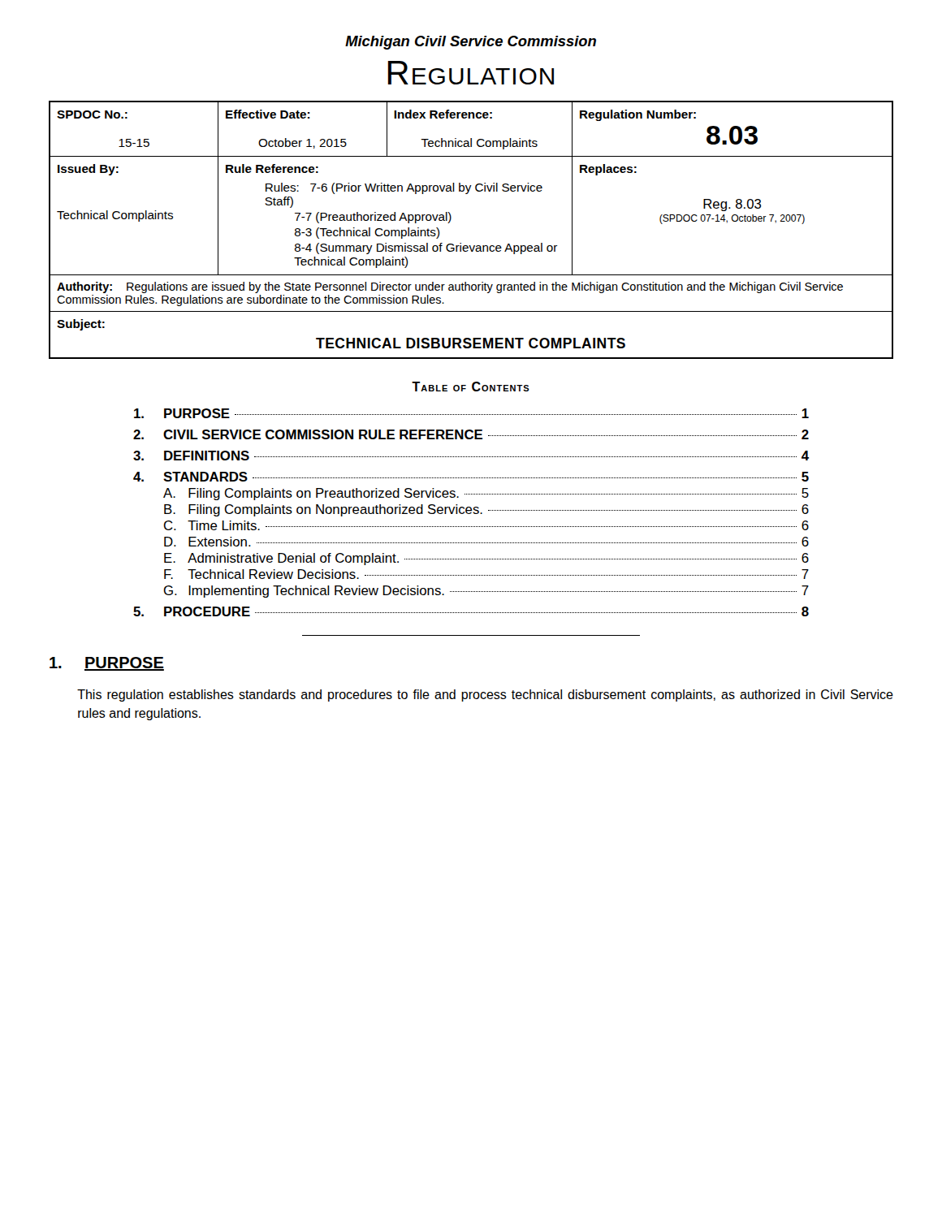Michigan Civil Service Commission
REGULATION
| SPDOC No.: 15-15 | Effective Date: October 1, 2015 | Index Reference: Technical Complaints | Regulation Number: 8.03 |
| Issued By: Technical Complaints | Rule Reference: Rules: 7-6 (Prior Written Approval by Civil Service Staff) 7-7 (Preauthorized Approval) 8-3 (Technical Complaints) 8-4 (Summary Dismissal of Grievance Appeal or Technical Complaint) | Replaces: Reg. 8.03 (SPDOC 07-14, October 7, 2007) |
| Authority: Regulations are issued by the State Personnel Director under authority granted in the Michigan Constitution and the Michigan Civil Service Commission Rules. Regulations are subordinate to the Commission Rules. |
| Subject: TECHNICAL DISBURSEMENT COMPLAINTS |
Table of Contents
1. PURPOSE 1
2. CIVIL SERVICE COMMISSION RULE REFERENCE 2
3. DEFINITIONS 4
4. STANDARDS 5
A. Filing Complaints on Preauthorized Services. 5
B. Filing Complaints on Nonpreauthorized Services. 6
C. Time Limits. 6
D. Extension. 6
E. Administrative Denial of Complaint. 6
F. Technical Review Decisions. 7
G. Implementing Technical Review Decisions. 7
5. PROCEDURE 8
1. PURPOSE
This regulation establishes standards and procedures to file and process technical disbursement complaints, as authorized in Civil Service rules and regulations.